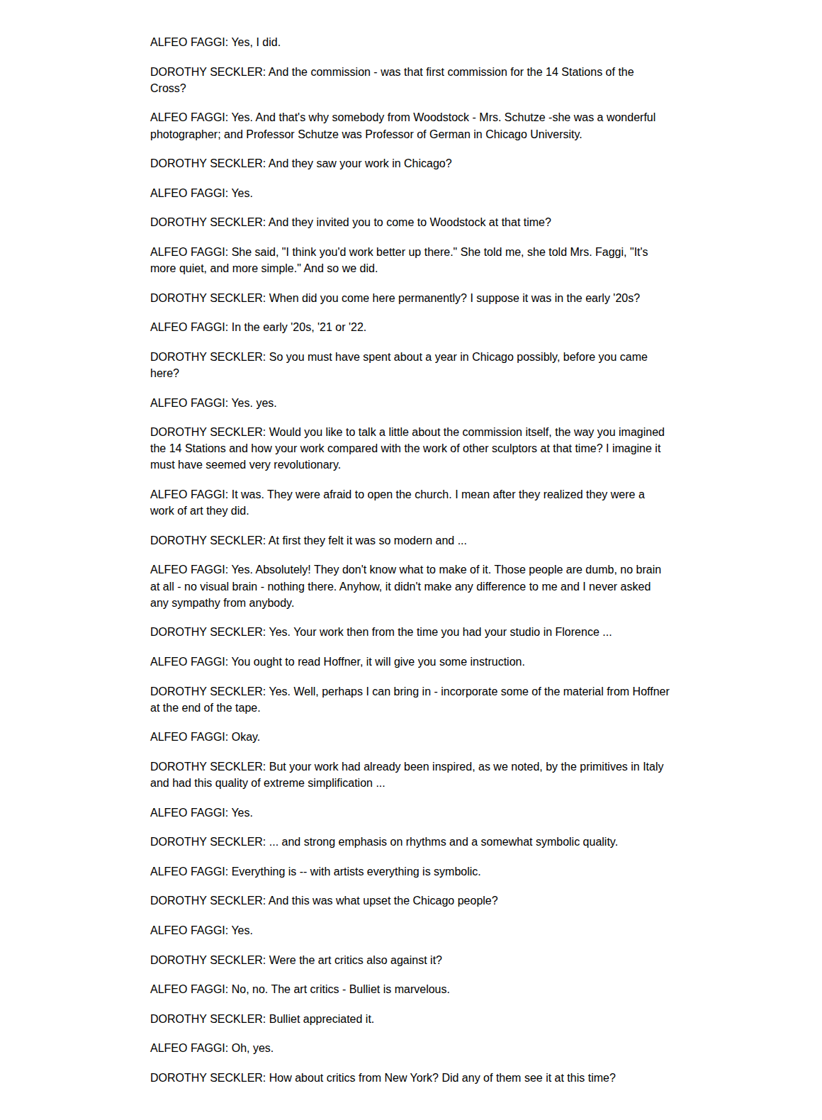Alfeo Faggi: Yes, I did.
Dorothy Seckler: And the commission - was that first commission for the 14 Stations of the Cross?
Alfeo Faggi: Yes. And that's why somebody from Woodstock - Mrs. Schutze -she was a wonderful photographer; and Professor Schutze was Professor of German in Chicago University.
Dorothy Seckler: And they saw your work in Chicago?
Alfeo Faggi: Yes.
Dorothy Seckler: And they invited you to come to Woodstock at that time?
Alfeo Faggi: She said, "I think you'd work better up there." She told me, she told Mrs. Faggi, "It's more quiet, and more simple." And so we did.
Dorothy Seckler: When did you come here permanently? I suppose it was in the early '20s?
Alfeo Faggi: In the early '20s, '21 or '22.
Dorothy Seckler: So you must have spent about a year in Chicago possibly, before you came here?
Alfeo Faggi: Yes. yes.
Dorothy Seckler: Would you like to talk a little about the commission itself, the way you imagined the 14 Stations and how your work compared with the work of other sculptors at that time? I imagine it must have seemed very revolutionary.
Alfeo Faggi: It was. They were afraid to open the church. I mean after they realized they were a work of art they did.
Dorothy Seckler: At first they felt it was so modern and ...
Alfeo Faggi: Yes. Absolutely! They don't know what to make of it. Those people are dumb, no brain at all - no visual brain - nothing there. Anyhow, it didn't make any difference to me and I never asked any sympathy from anybody.
Dorothy Seckler: Yes. Your work then from the time you had your studio in Florence ...
Alfeo Faggi: You ought to read Hoffner, it will give you some instruction.
Dorothy Seckler: Yes. Well, perhaps I can bring in - incorporate some of the material from Hoffner at the end of the tape.
Alfeo Faggi: Okay.
Dorothy Seckler: But your work had already been inspired, as we noted, by the primitives in Italy and had this quality of extreme simplification ...
Alfeo Faggi: Yes.
Dorothy Seckler: ... and strong emphasis on rhythms and a somewhat symbolic quality.
Alfeo Faggi: Everything is -- with artists everything is symbolic.
Dorothy Seckler: And this was what upset the Chicago people?
Alfeo Faggi: Yes.
Dorothy Seckler: Were the art critics also against it?
Alfeo Faggi: No, no. The art critics - Bulliet is marvelous.
Dorothy Seckler: Bulliet appreciated it.
Alfeo Faggi: Oh, yes.
Dorothy Seckler: How about critics from New York? Did any of them see it at this time?